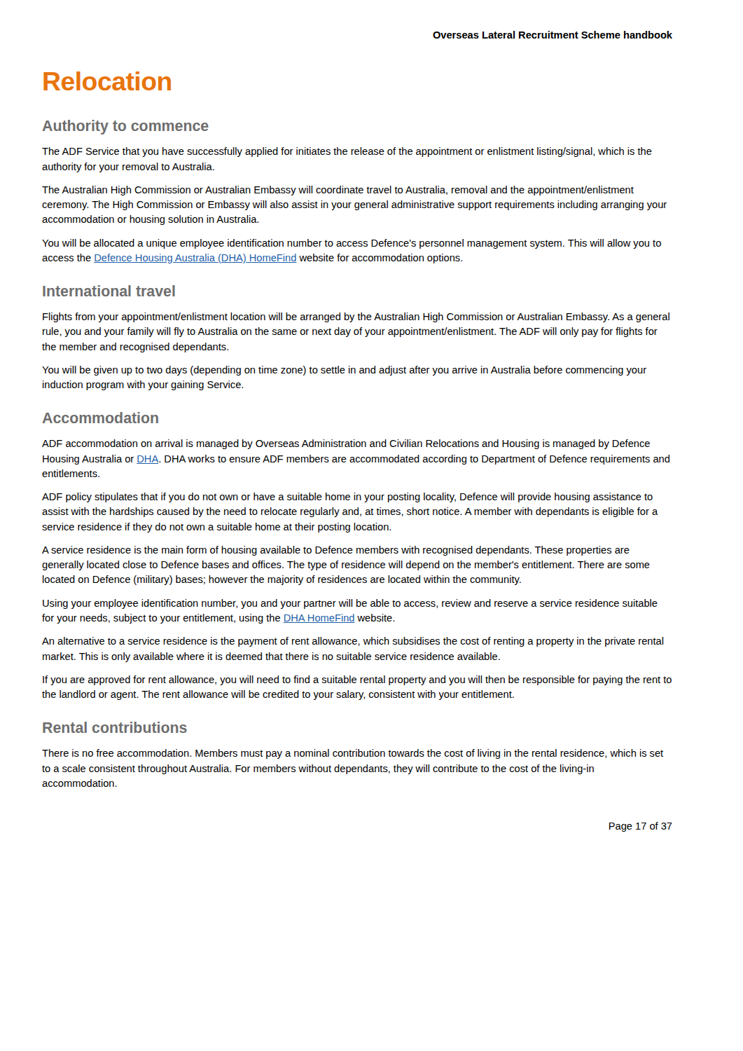Overseas Lateral Recruitment Scheme handbook
Relocation
Authority to commence
The ADF Service that you have successfully applied for initiates the release of the appointment or enlistment listing/signal, which is the authority for your removal to Australia.
The Australian High Commission or Australian Embassy will coordinate travel to Australia, removal and the appointment/enlistment ceremony. The High Commission or Embassy will also assist in your general administrative support requirements including arranging your accommodation or housing solution in Australia.
You will be allocated a unique employee identification number to access Defence's personnel management system. This will allow you to access the Defence Housing Australia (DHA) HomeFind website for accommodation options.
International travel
Flights from your appointment/enlistment location will be arranged by the Australian High Commission or Australian Embassy. As a general rule, you and your family will fly to Australia on the same or next day of your appointment/enlistment. The ADF will only pay for flights for the member and recognised dependants.
You will be given up to two days (depending on time zone) to settle in and adjust after you arrive in Australia before commencing your induction program with your gaining Service.
Accommodation
ADF accommodation on arrival is managed by Overseas Administration and Civilian Relocations and Housing is managed by Defence Housing Australia or DHA. DHA works to ensure ADF members are accommodated according to Department of Defence requirements and entitlements.
ADF policy stipulates that if you do not own or have a suitable home in your posting locality, Defence will provide housing assistance to assist with the hardships caused by the need to relocate regularly and, at times, short notice. A member with dependants is eligible for a service residence if they do not own a suitable home at their posting location.
A service residence is the main form of housing available to Defence members with recognised dependants. These properties are generally located close to Defence bases and offices. The type of residence will depend on the member's entitlement. There are some located on Defence (military) bases; however the majority of residences are located within the community.
Using your employee identification number, you and your partner will be able to access, review and reserve a service residence suitable for your needs, subject to your entitlement, using the DHA HomeFind website.
An alternative to a service residence is the payment of rent allowance, which subsidises the cost of renting a property in the private rental market. This is only available where it is deemed that there is no suitable service residence available.
If you are approved for rent allowance, you will need to find a suitable rental property and you will then be responsible for paying the rent to the landlord or agent. The rent allowance will be credited to your salary, consistent with your entitlement.
Rental contributions
There is no free accommodation. Members must pay a nominal contribution towards the cost of living in the rental residence, which is set to a scale consistent throughout Australia. For members without dependants, they will contribute to the cost of the living-in accommodation.
Page 17 of 37